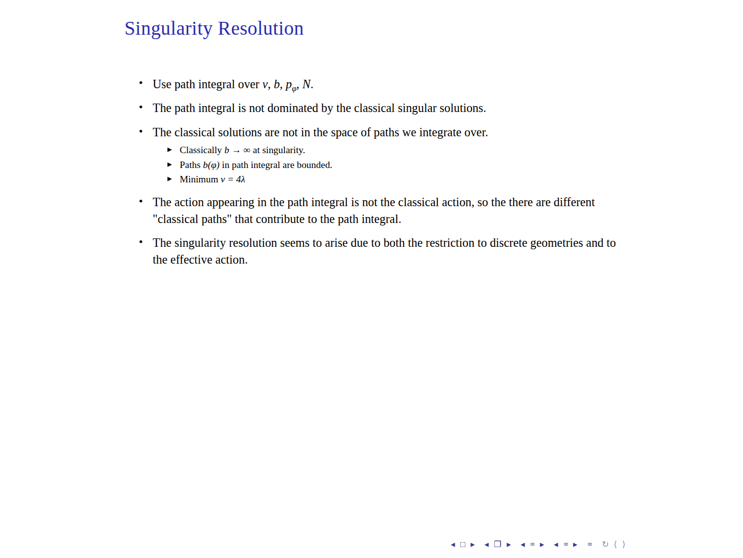Singularity Resolution
Use path integral over ν, b, pφ, N.
The path integral is not dominated by the classical singular solutions.
The classical solutions are not in the space of paths we integrate over.
Classically b → ∞ at singularity.
Paths b(φ) in path integral are bounded.
Minimum ν = 4λ
The action appearing in the path integral is not the classical action, so the there are different "classical paths" that contribute to the path integral.
The singularity resolution seems to arise due to both the restriction to discrete geometries and to the effective action.
◂ □ ▸ ◂ ❐ ▸ ◂ ≡ ▸ ◂ ≡ ▸ ≡ ↻ ⟨ ⟩